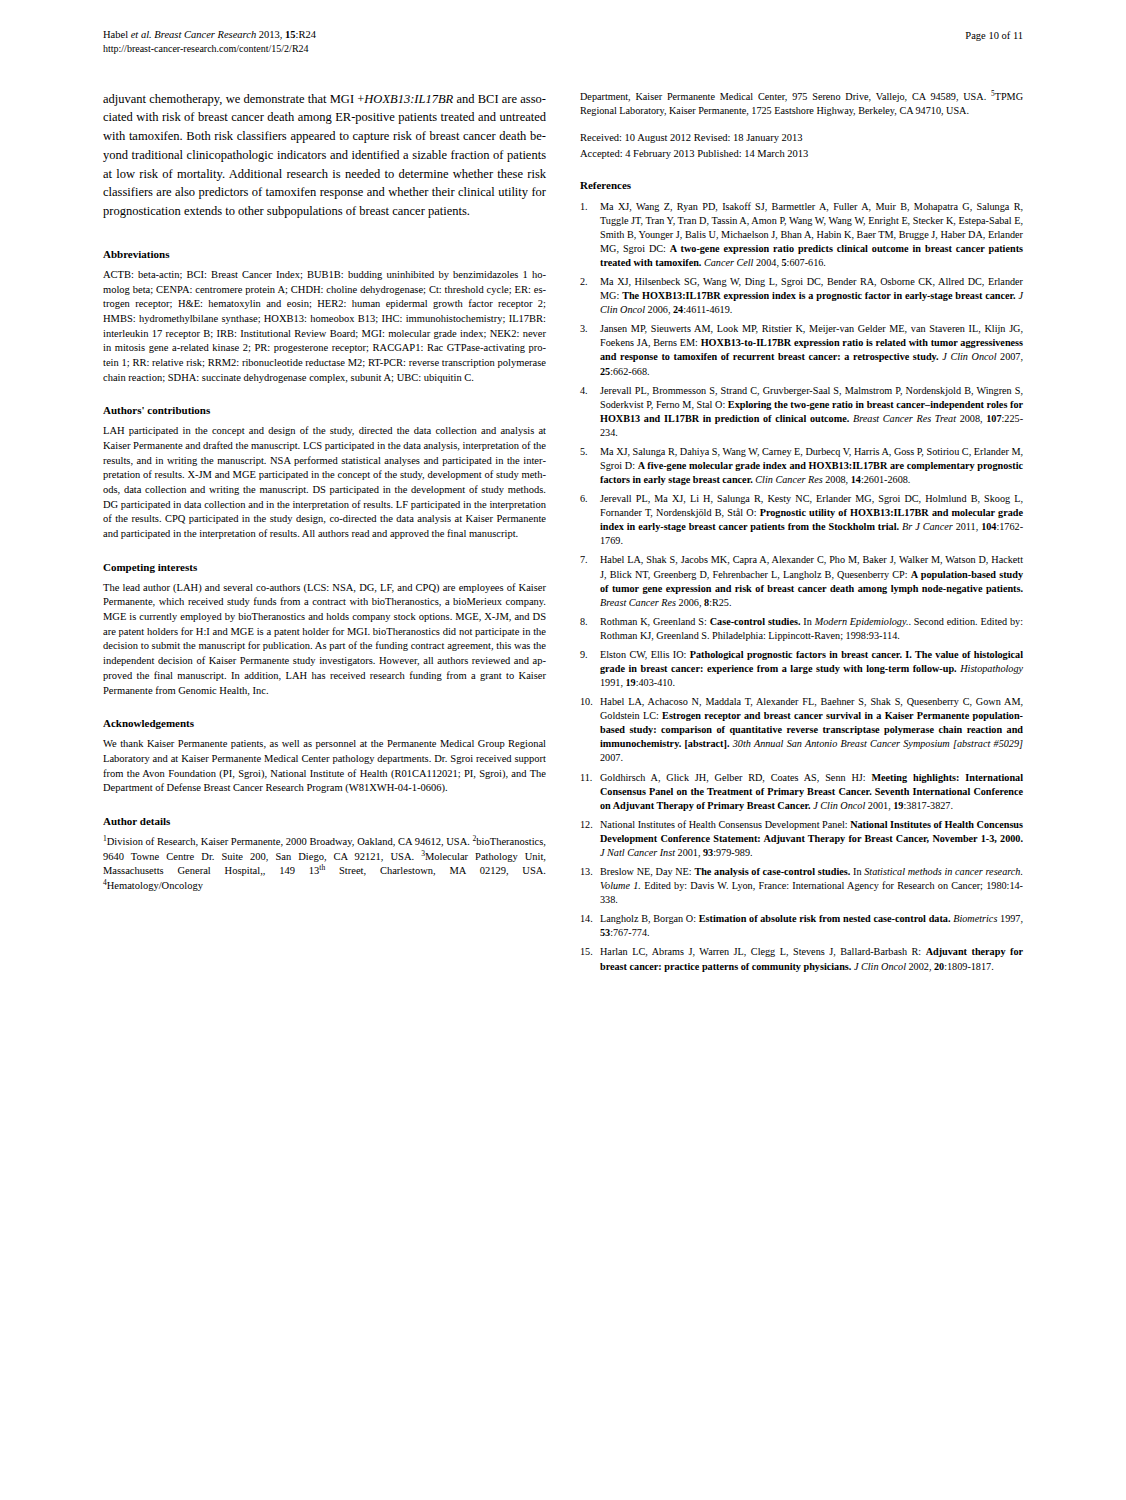Habel et al. Breast Cancer Research 2013, 15:R24
http://breast-cancer-research.com/content/15/2/R24
Page 10 of 11
adjuvant chemotherapy, we demonstrate that MGI +HOXB13:IL17BR and BCI are associated with risk of breast cancer death among ER-positive patients treated and untreated with tamoxifen. Both risk classifiers appeared to capture risk of breast cancer death beyond traditional clinicopathologic indicators and identified a sizable fraction of patients at low risk of mortality. Additional research is needed to determine whether these risk classifiers are also predictors of tamoxifen response and whether their clinical utility for prognostication extends to other subpopulations of breast cancer patients.
Abbreviations
ACTB: beta-actin; BCI: Breast Cancer Index; BUB1B: budding uninhibited by benzimidazoles 1 homolog beta; CENPA: centromere protein A; CHDH: choline dehydrogenase; Ct: threshold cycle; ER: estrogen receptor; H&E: hematoxylin and eosin; HER2: human epidermal growth factor receptor 2; HMBS: hydromethylbilane synthase; HOXB13: homeobox B13; IHC: immunohistochemistry; IL17BR: interleukin 17 receptor B; IRB: Institutional Review Board; MGI: molecular grade index; NEK2: never in mitosis gene a-related kinase 2; PR: progesterone receptor; RACGAP1: Rac GTPase-activating protein 1; RR: relative risk; RRM2: ribonucleotide reductase M2; RT-PCR: reverse transcription polymerase chain reaction; SDHA: succinate dehydrogenase complex, subunit A; UBC: ubiquitin C.
Authors' contributions
LAH participated in the concept and design of the study, directed the data collection and analysis at Kaiser Permanente and drafted the manuscript. LCS participated in the data analysis, interpretation of the results, and in writing the manuscript. NSA performed statistical analyses and participated in the interpretation of results. X-JM and MGE participated in the concept of the study, development of study methods, data collection and writing the manuscript. DS participated in the development of study methods. DG participated in data collection and in the interpretation of results. LF participated in the interpretation of the results. CPQ participated in the study design, co-directed the data analysis at Kaiser Permanente and participated in the interpretation of results. All authors read and approved the final manuscript.
Competing interests
The lead author (LAH) and several co-authors (LCS: NSA, DG, LF, and CPQ) are employees of Kaiser Permanente, which received study funds from a contract with bioTheranostics, a bioMerieux company. MGE is currently employed by bioTheranostics and holds company stock options. MGE, X-JM, and DS are patent holders for H:I and MGE is a patent holder for MGI. bioTheranostics did not participate in the decision to submit the manuscript for publication. As part of the funding contract agreement, this was the independent decision of Kaiser Permanente study investigators. However, all authors reviewed and approved the final manuscript. In addition, LAH has received research funding from a grant to Kaiser Permanente from Genomic Health, Inc.
Acknowledgements
We thank Kaiser Permanente patients, as well as personnel at the Permanente Medical Group Regional Laboratory and at Kaiser Permanente Medical Center pathology departments. Dr. Sgroi received support from the Avon Foundation (PI, Sgroi), National Institute of Health (R01CA112021; PI, Sgroi), and The Department of Defense Breast Cancer Research Program (W81XWH-04-1-0606).
Author details
1Division of Research, Kaiser Permanente, 2000 Broadway, Oakland, CA 94612, USA. 2bioTheranostics, 9640 Towne Centre Dr. Suite 200, San Diego, CA 92121, USA. 3Molecular Pathology Unit, Massachusetts General Hospital,, 149 13th Street, Charlestown, MA 02129, USA. 4Hematology/Oncology
Department, Kaiser Permanente Medical Center, 975 Sereno Drive, Vallejo, CA 94589, USA. 5TPMG Regional Laboratory, Kaiser Permanente, 1725 Eastshore Highway, Berkeley, CA 94710, USA.
Received: 10 August 2012 Revised: 18 January 2013
Accepted: 4 February 2013 Published: 14 March 2013
References
Ma XJ, Wang Z, Ryan PD, Isakoff SJ, Barmettler A, Fuller A, Muir B, Mohapatra G, Salunga R, Tuggle JT, Tran Y, Tran D, Tassin A, Amon P, Wang W, Wang W, Enright E, Stecker K, Estepa-Sabal E, Smith B, Younger J, Balis U, Michaelson J, Bhan A, Habin K, Baer TM, Brugge J, Haber DA, Erlander MG, Sgroi DC: A two-gene expression ratio predicts clinical outcome in breast cancer patients treated with tamoxifen. Cancer Cell 2004, 5:607-616.
Ma XJ, Hilsenbeck SG, Wang W, Ding L, Sgroi DC, Bender RA, Osborne CK, Allred DC, Erlander MG: The HOXB13:IL17BR expression index is a prognostic factor in early-stage breast cancer. J Clin Oncol 2006, 24:4611-4619.
Jansen MP, Sieuwerts AM, Look MP, Ritstier K, Meijer-van Gelder ME, van Staveren IL, Klijn JG, Foekens JA, Berns EM: HOXB13-to-IL17BR expression ratio is related with tumor aggressiveness and response to tamoxifen of recurrent breast cancer: a retrospective study. J Clin Oncol 2007, 25:662-668.
Jerevall PL, Brommesson S, Strand C, Gruvberger-Saal S, Malmstrom P, Nordenskjold B, Wingren S, Soderkvist P, Ferno M, Stal O: Exploring the two-gene ratio in breast cancer–independent roles for HOXB13 and IL17BR in prediction of clinical outcome. Breast Cancer Res Treat 2008, 107:225-234.
Ma XJ, Salunga R, Dahiya S, Wang W, Carney E, Durbecq V, Harris A, Goss P, Sotiriou C, Erlander M, Sgroi D: A five-gene molecular grade index and HOXB13:IL17BR are complementary prognostic factors in early stage breast cancer. Clin Cancer Res 2008, 14:2601-2608.
Jerevall PL, Ma XJ, Li H, Salunga R, Kesty NC, Erlander MG, Sgroi DC, Holmlund B, Skoog L, Fornander T, Nordenskjöld B, Stål O: Prognostic utility of HOXB13:IL17BR and molecular grade index in early-stage breast cancer patients from the Stockholm trial. Br J Cancer 2011, 104:1762-1769.
Habel LA, Shak S, Jacobs MK, Capra A, Alexander C, Pho M, Baker J, Walker M, Watson D, Hackett J, Blick NT, Greenberg D, Fehrenbacher L, Langholz B, Quesenberry CP: A population-based study of tumor gene expression and risk of breast cancer death among lymph node-negative patients. Breast Cancer Res 2006, 8:R25.
Rothman K, Greenland S: Case-control studies. In Modern Epidemiology.. Second edition. Edited by: Rothman KJ, Greenland S. Philadelphia: Lippincott-Raven; 1998:93-114.
Elston CW, Ellis IO: Pathological prognostic factors in breast cancer. I. The value of histological grade in breast cancer: experience from a large study with long-term follow-up. Histopathology 1991, 19:403-410.
Habel LA, Achacoso N, Maddala T, Alexander FL, Baehner S, Shak S, Quesenberry C, Gown AM, Goldstein LC: Estrogen receptor and breast cancer survival in a Kaiser Permanente population-based study: comparison of quantitative reverse transcriptase polymerase chain reaction and immunochemistry. [abstract]. 30th Annual San Antonio Breast Cancer Symposium [abstract #5029] 2007.
Goldhirsch A, Glick JH, Gelber RD, Coates AS, Senn HJ: Meeting highlights: International Consensus Panel on the Treatment of Primary Breast Cancer. Seventh International Conference on Adjuvant Therapy of Primary Breast Cancer. J Clin Oncol 2001, 19:3817-3827.
National Institutes of Health Consensus Development Panel: National Institutes of Health Concensus Development Conference Statement: Adjuvant Therapy for Breast Cancer, November 1-3, 2000. J Natl Cancer Inst 2001, 93:979-989.
Breslow NE, Day NE: The analysis of case-control studies. In Statistical methods in cancer research. Volume 1. Edited by: Davis W. Lyon, France: International Agency for Research on Cancer; 1980:14-338.
Langholz B, Borgan O: Estimation of absolute risk from nested case-control data. Biometrics 1997, 53:767-774.
Harlan LC, Abrams J, Warren JL, Clegg L, Stevens J, Ballard-Barbash R: Adjuvant therapy for breast cancer: practice patterns of community physicians. J Clin Oncol 2002, 20:1809-1817.